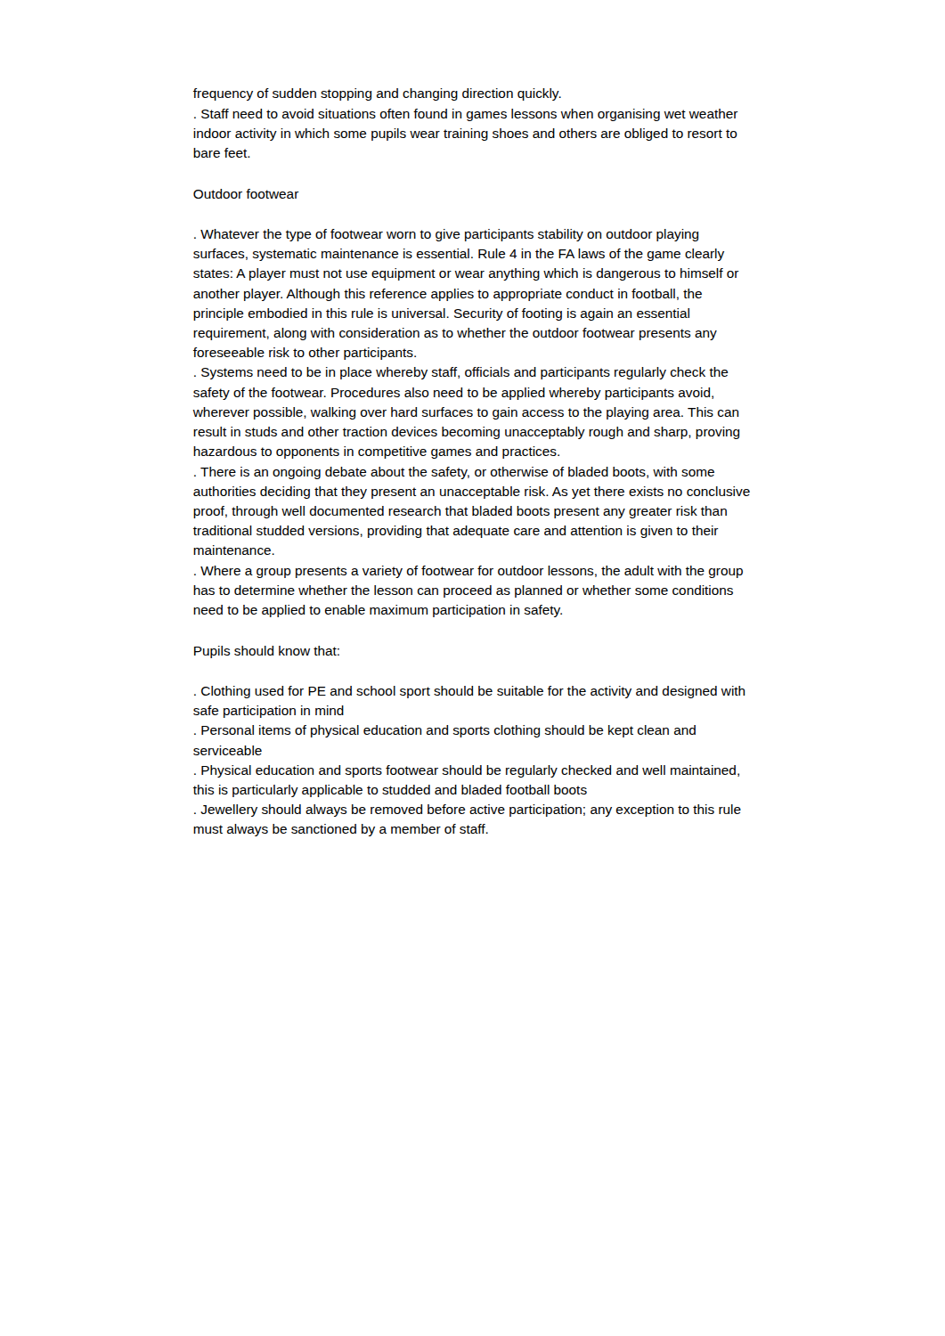frequency of sudden stopping and changing direction quickly.
. Staff need to avoid situations often found in games lessons when organising wet weather indoor activity in which some pupils wear training shoes and others are obliged to resort to bare feet.
Outdoor footwear
. Whatever the type of footwear worn to give participants stability on outdoor playing surfaces, systematic maintenance is essential. Rule 4 in the FA laws of the game clearly states: A player must not use equipment or wear anything which is dangerous to himself or another player. Although this reference applies to appropriate conduct in football, the principle embodied in this rule is universal. Security of footing is again an essential requirement, along with consideration as to whether the outdoor footwear presents any foreseeable risk to other participants.
. Systems need to be in place whereby staff, officials and participants regularly check the safety of the footwear. Procedures also need to be applied whereby participants avoid, wherever possible, walking over hard surfaces to gain access to the playing area. This can result in studs and other traction devices becoming unacceptably rough and sharp, proving hazardous to opponents in competitive games and practices.
. There is an ongoing debate about the safety, or otherwise of bladed boots, with some authorities deciding that they present an unacceptable risk. As yet there exists no conclusive proof, through well documented research that bladed boots present any greater risk than traditional studded versions, providing that adequate care and attention is given to their maintenance.
. Where a group presents a variety of footwear for outdoor lessons, the adult with the group has to determine whether the lesson can proceed as planned or whether some conditions need to be applied to enable maximum participation in safety.
Pupils should know that:
. Clothing used for PE and school sport should be suitable for the activity and designed with safe participation in mind
. Personal items of physical education and sports clothing should be kept clean and serviceable
. Physical education and sports footwear should be regularly checked and well maintained, this is particularly applicable to studded and bladed football boots
. Jewellery should always be removed before active participation; any exception to this rule must always be sanctioned by a member of staff.